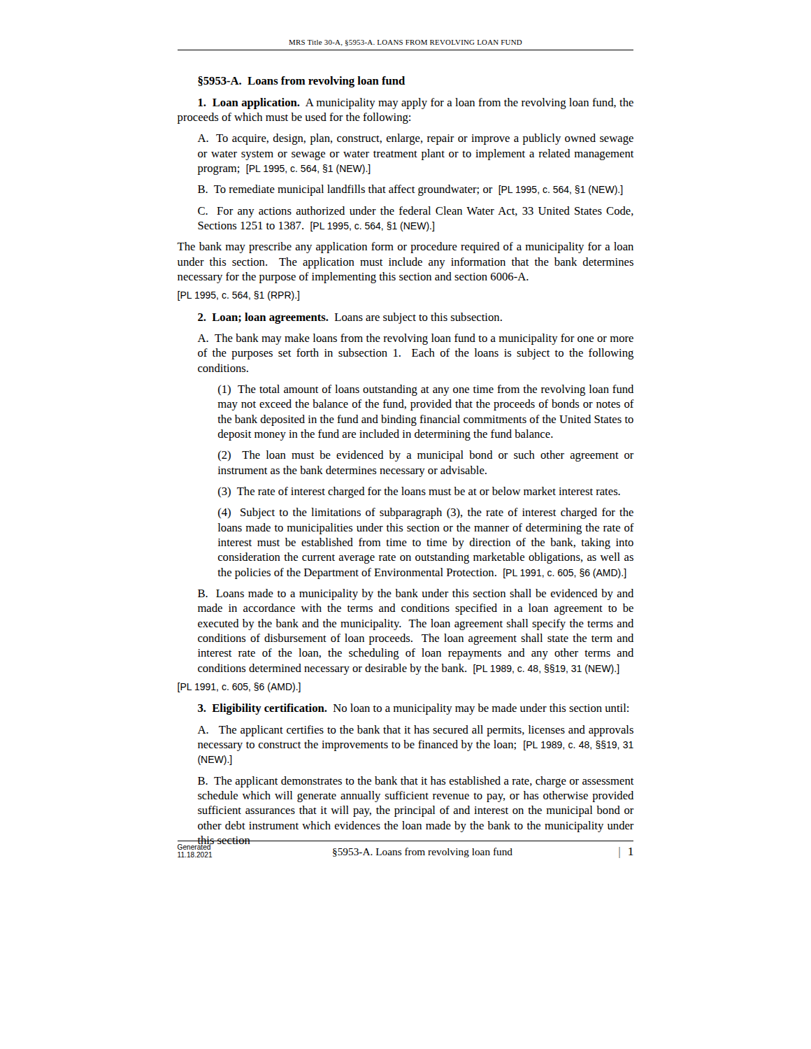MRS Title 30-A, §5953-A. LOANS FROM REVOLVING LOAN FUND
§5953-A. Loans from revolving loan fund
1. Loan application. A municipality may apply for a loan from the revolving loan fund, the proceeds of which must be used for the following:
A. To acquire, design, plan, construct, enlarge, repair or improve a publicly owned sewage or water system or sewage or water treatment plant or to implement a related management program; [PL 1995, c. 564, §1 (NEW).]
B. To remediate municipal landfills that affect groundwater; or [PL 1995, c. 564, §1 (NEW).]
C. For any actions authorized under the federal Clean Water Act, 33 United States Code, Sections 1251 to 1387. [PL 1995, c. 564, §1 (NEW).]
The bank may prescribe any application form or procedure required of a municipality for a loan under this section. The application must include any information that the bank determines necessary for the purpose of implementing this section and section 6006-A.
[PL 1995, c. 564, §1 (RPR).]
2. Loan; loan agreements. Loans are subject to this subsection.
A. The bank may make loans from the revolving loan fund to a municipality for one or more of the purposes set forth in subsection 1. Each of the loans is subject to the following conditions.
(1) The total amount of loans outstanding at any one time from the revolving loan fund may not exceed the balance of the fund, provided that the proceeds of bonds or notes of the bank deposited in the fund and binding financial commitments of the United States to deposit money in the fund are included in determining the fund balance.
(2) The loan must be evidenced by a municipal bond or such other agreement or instrument as the bank determines necessary or advisable.
(3) The rate of interest charged for the loans must be at or below market interest rates.
(4) Subject to the limitations of subparagraph (3), the rate of interest charged for the loans made to municipalities under this section or the manner of determining the rate of interest must be established from time to time by direction of the bank, taking into consideration the current average rate on outstanding marketable obligations, as well as the policies of the Department of Environmental Protection. [PL 1991, c. 605, §6 (AMD).]
B. Loans made to a municipality by the bank under this section shall be evidenced by and made in accordance with the terms and conditions specified in a loan agreement to be executed by the bank and the municipality. The loan agreement shall specify the terms and conditions of disbursement of loan proceeds. The loan agreement shall state the term and interest rate of the loan, the scheduling of loan repayments and any other terms and conditions determined necessary or desirable by the bank. [PL 1989, c. 48, §§19, 31 (NEW).]
[PL 1991, c. 605, §6 (AMD).]
3. Eligibility certification. No loan to a municipality may be made under this section until:
A. The applicant certifies to the bank that it has secured all permits, licenses and approvals necessary to construct the improvements to be financed by the loan; [PL 1989, c. 48, §§19, 31 (NEW).]
B. The applicant demonstrates to the bank that it has established a rate, charge or assessment schedule which will generate annually sufficient revenue to pay, or has otherwise provided sufficient assurances that it will pay, the principal of and interest on the municipal bond or other debt instrument which evidences the loan made by the bank to the municipality under this section
Generated
11.18.2021
§5953-A. Loans from revolving loan fund
|1